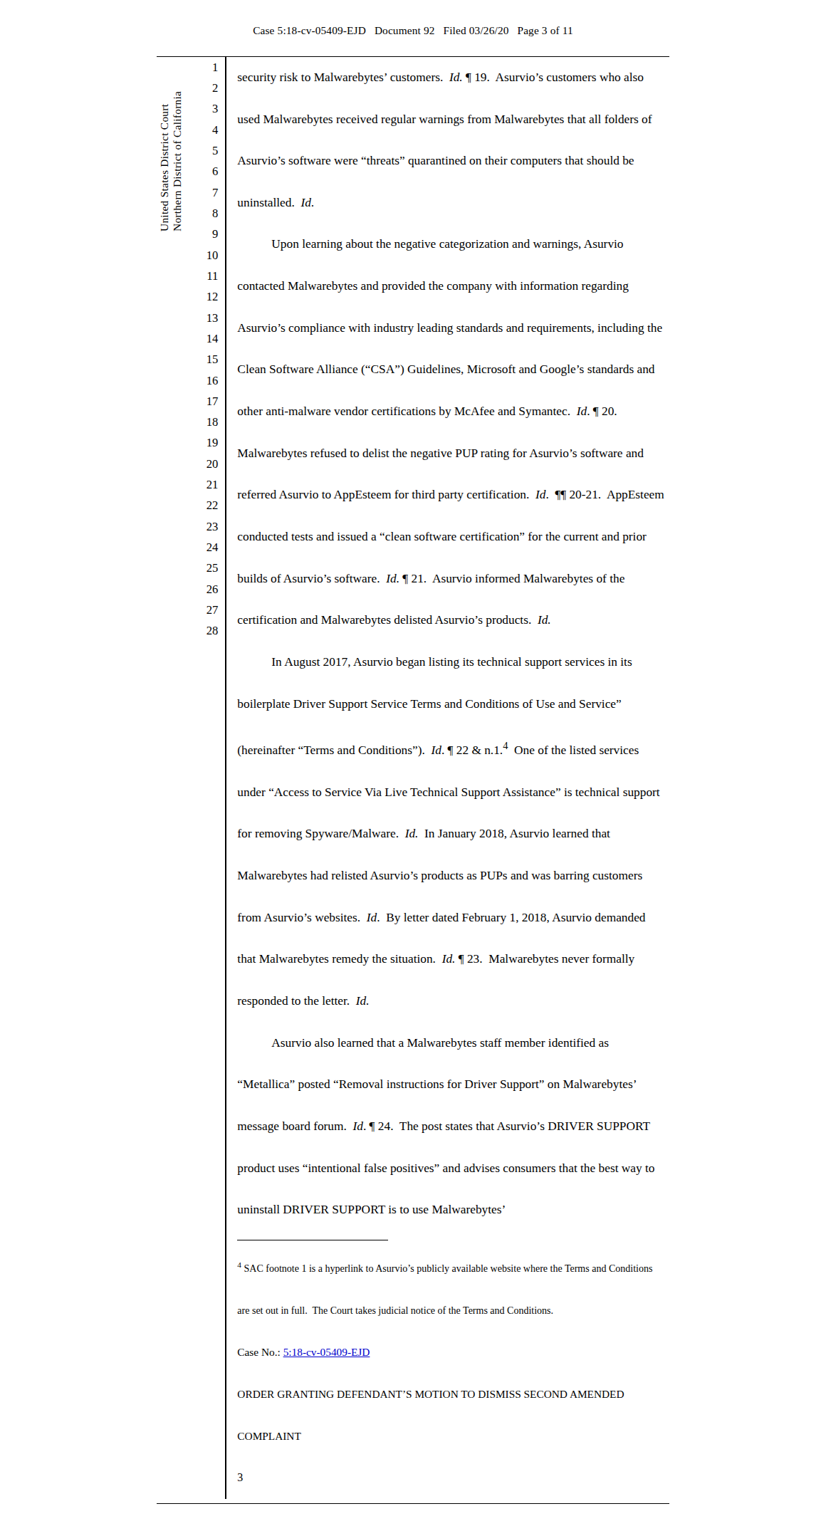Case 5:18-cv-05409-EJD Document 92 Filed 03/26/20 Page 3 of 11
United States District Court
Northern District of California
1
2
3
4
5
6
7
8
9
10
11
12
13
14
15
16
17
18
19
20
21
22
23
24
25
26
27
28
security risk to Malwarebytes’ customers. Id. ¶ 19. Asurvio’s customers who also used Malwarebytes received regular warnings from Malwarebytes that all folders of Asurvio’s software were “threats” quarantined on their computers that should be uninstalled. Id.
Upon learning about the negative categorization and warnings, Asurvio contacted Malwarebytes and provided the company with information regarding Asurvio’s compliance with industry leading standards and requirements, including the Clean Software Alliance (“CSA”) Guidelines, Microsoft and Google’s standards and other anti-malware vendor certifications by McAfee and Symantec. Id. ¶ 20. Malwarebytes refused to delist the negative PUP rating for Asurvio’s software and referred Asurvio to AppEsteem for third party certification. Id. ¶¶ 20-21. AppEsteem conducted tests and issued a “clean software certification” for the current and prior builds of Asurvio’s software. Id. ¶ 21. Asurvio informed Malwarebytes of the certification and Malwarebytes delisted Asurvio’s products. Id.
In August 2017, Asurvio began listing its technical support services in its boilerplate Driver Support Service Terms and Conditions of Use and Service” (hereinafter “Terms and Conditions”). Id. ¶ 22 & n.1.4 One of the listed services under “Access to Service Via Live Technical Support Assistance” is technical support for removing Spyware/Malware. Id. In January 2018, Asurvio learned that Malwarebytes had relisted Asurvio’s products as PUPs and was barring customers from Asurvio’s websites. Id. By letter dated February 1, 2018, Asurvio demanded that Malwarebytes remedy the situation. Id. ¶ 23. Malwarebytes never formally responded to the letter. Id.
Asurvio also learned that a Malwarebytes staff member identified as “Metallica” posted “Removal instructions for Driver Support” on Malwarebytes’ message board forum. Id. ¶ 24. The post states that Asurvio’s DRIVER SUPPORT product uses “intentional false positives” and advises consumers that the best way to uninstall DRIVER SUPPORT is to use Malwarebytes’
4 SAC footnote 1 is a hyperlink to Asurvio’s publicly available website where the Terms and Conditions are set out in full. The Court takes judicial notice of the Terms and Conditions.
Case No.: 5:18-cv-05409-EJD
ORDER GRANTING DEFENDANT’S MOTION TO DISMISS SECOND AMENDED COMPLAINT
3